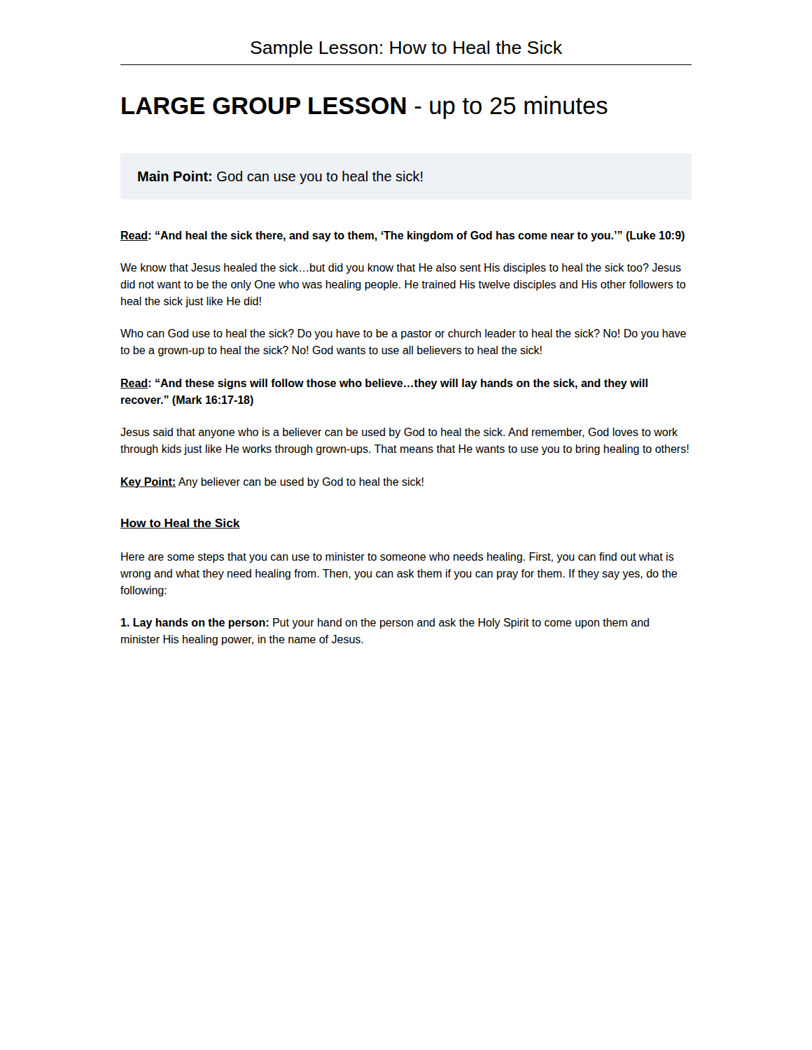Sample Lesson: How to Heal the Sick
LARGE GROUP LESSON - up to 25 minutes
Main Point: God can use you to heal the sick!
Read: “And heal the sick there, and say to them, ‘The kingdom of God has come near to you.’” (Luke 10:9)
We know that Jesus healed the sick…but did you know that He also sent His disciples to heal the sick too? Jesus did not want to be the only One who was healing people. He trained His twelve disciples and His other followers to heal the sick just like He did!
Who can God use to heal the sick? Do you have to be a pastor or church leader to heal the sick? No! Do you have to be a grown-up to heal the sick? No! God wants to use all believers to heal the sick!
Read: “And these signs will follow those who believe…they will lay hands on the sick, and they will recover.” (Mark 16:17-18)
Jesus said that anyone who is a believer can be used by God to heal the sick. And remember, God loves to work through kids just like He works through grown-ups. That means that He wants to use you to bring healing to others!
Key Point: Any believer can be used by God to heal the sick!
How to Heal the Sick
Here are some steps that you can use to minister to someone who needs healing. First, you can find out what is wrong and what they need healing from. Then, you can ask them if you can pray for them. If they say yes, do the following:
1. Lay hands on the person: Put your hand on the person and ask the Holy Spirit to come upon them and minister His healing power, in the name of Jesus.